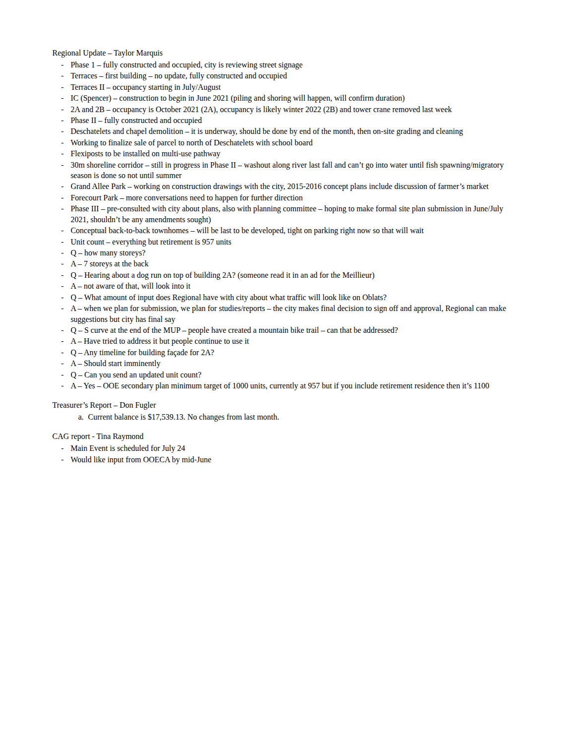Regional Update – Taylor Marquis
Phase 1 – fully constructed and occupied, city is reviewing street signage
Terraces – first building – no update, fully constructed and occupied
Terraces II – occupancy starting in July/August
IC (Spencer) – construction to begin in June 2021 (piling and shoring will happen, will confirm duration)
2A and 2B – occupancy is October 2021 (2A), occupancy is likely winter 2022 (2B) and tower crane removed last week
Phase II – fully constructed and occupied
Deschatelets and chapel demolition – it is underway, should be done by end of the month, then on-site grading and cleaning
Working to finalize sale of parcel to north of Deschatelets with school board
Flexiposts to be installed on multi-use pathway
30m shoreline corridor – still in progress in Phase II – washout along river last fall and can’t go into water until fish spawning/migratory season is done so not until summer
Grand Allee Park – working on construction drawings with the city, 2015-2016 concept plans include discussion of farmer’s market
Forecourt Park – more conversations need to happen for further direction
Phase III – pre-consulted with city about plans, also with planning committee – hoping to make formal site plan submission in June/July 2021, shouldn’t be any amendments sought)
Conceptual back-to-back townhomes – will be last to be developed, tight on parking right now so that will wait
Unit count – everything but retirement is 957 units
Q – how many storeys?
A – 7 storeys at the back
Q – Hearing about a dog run on top of building 2A? (someone read it in an ad for the Meillieur)
A – not aware of that, will look into it
Q – What amount of input does Regional have with city about what traffic will look like on Oblats?
A – when we plan for submission, we plan for studies/reports – the city makes final decision to sign off and approval, Regional can make suggestions but city has final say
Q – S curve at the end of the MUP – people have created a mountain bike trail – can that be addressed?
A – Have tried to address it but people continue to use it
Q – Any timeline for building façade for 2A?
A – Should start imminently
Q – Can you send an updated unit count?
A – Yes – OOE secondary plan minimum target of 1000 units, currently at 957 but if you include retirement residence then it’s 1100
Treasurer’s Report – Don Fugler
Current balance is $17,539.13. No changes from last month.
CAG report - Tina Raymond
Main Event is scheduled for July 24
Would like input from OOECA by mid-June